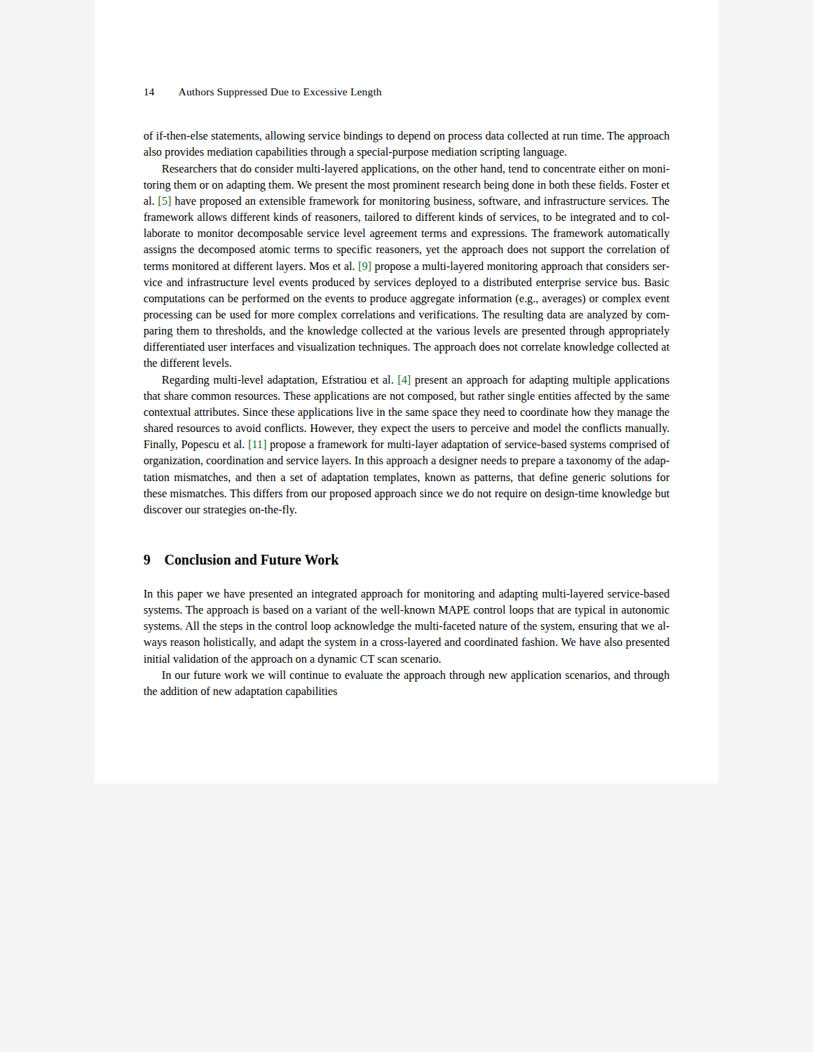14 Authors Suppressed Due to Excessive Length
of if-then-else statements, allowing service bindings to depend on process data collected at run time. The approach also provides mediation capabilities through a special-purpose mediation scripting language.
Researchers that do consider multi-layered applications, on the other hand, tend to concentrate either on monitoring them or on adapting them. We present the most prominent research being done in both these fields. Foster et al. [5] have proposed an extensible framework for monitoring business, software, and infrastructure services. The framework allows different kinds of reasoners, tailored to different kinds of services, to be integrated and to collaborate to monitor decomposable service level agreement terms and expressions. The framework automatically assigns the decomposed atomic terms to specific reasoners, yet the approach does not support the correlation of terms monitored at different layers. Mos et al. [9] propose a multi-layered monitoring approach that considers service and infrastructure level events produced by services deployed to a distributed enterprise service bus. Basic computations can be performed on the events to produce aggregate information (e.g., averages) or complex event processing can be used for more complex correlations and verifications. The resulting data are analyzed by comparing them to thresholds, and the knowledge collected at the various levels are presented through appropriately differentiated user interfaces and visualization techniques. The approach does not correlate knowledge collected at the different levels.
Regarding multi-level adaptation, Efstratiou et al. [4] present an approach for adapting multiple applications that share common resources. These applications are not composed, but rather single entities affected by the same contextual attributes. Since these applications live in the same space they need to coordinate how they manage the shared resources to avoid conflicts. However, they expect the users to perceive and model the conflicts manually. Finally, Popescu et al. [11] propose a framework for multi-layer adaptation of service-based systems comprised of organization, coordination and service layers. In this approach a designer needs to prepare a taxonomy of the adaptation mismatches, and then a set of adaptation templates, known as patterns, that define generic solutions for these mismatches. This differs from our proposed approach since we do not require on design-time knowledge but discover our strategies on-the-fly.
9 Conclusion and Future Work
In this paper we have presented an integrated approach for monitoring and adapting multi-layered service-based systems. The approach is based on a variant of the well-known MAPE control loops that are typical in autonomic systems. All the steps in the control loop acknowledge the multi-faceted nature of the system, ensuring that we always reason holistically, and adapt the system in a cross-layered and coordinated fashion. We have also presented initial validation of the approach on a dynamic CT scan scenario.
In our future work we will continue to evaluate the approach through new application scenarios, and through the addition of new adaptation capabilities